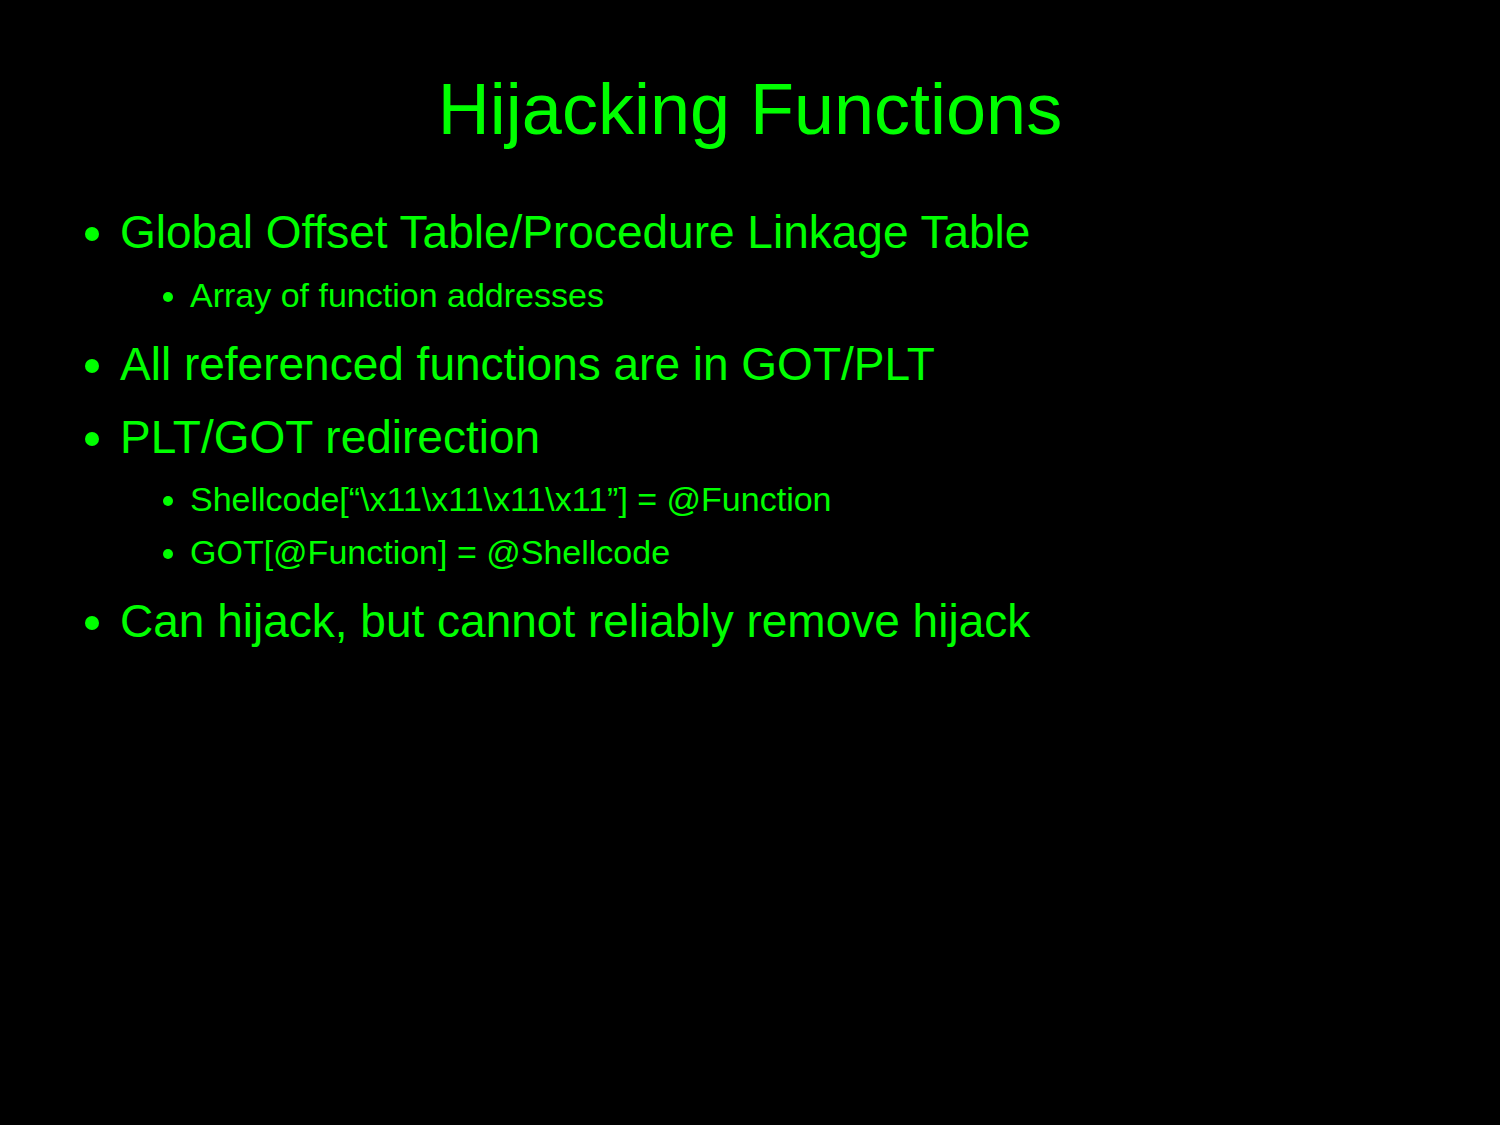Hijacking Functions
Global Offset Table/Procedure Linkage Table
Array of function addresses
All referenced functions are in GOT/PLT
PLT/GOT redirection
Shellcode[“\x11\x11\x11\x11”] = @Function
GOT[@Function] = @Shellcode
Can hijack, but cannot reliably remove hijack